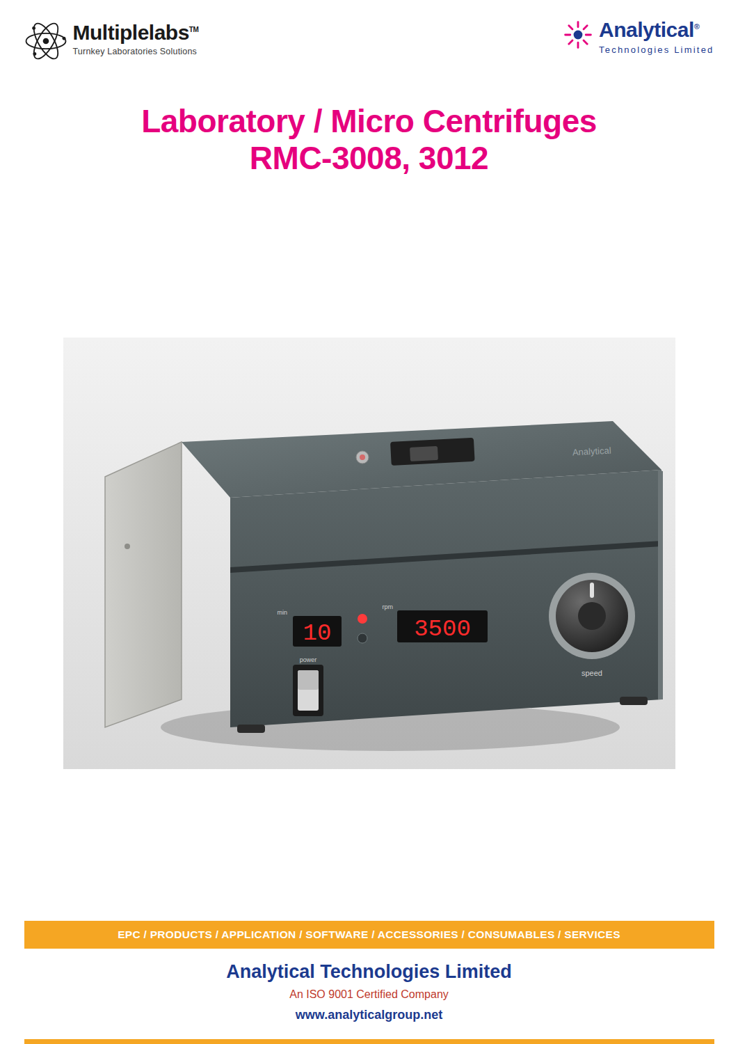MultiplelabsTM
Turnkey Laboratories Solutions
Analytical®
Technologies Limited
Laboratory / Micro Centrifuges RMC-3008, 3012
10 min 3500 rpm power speed Analytical
EPC / PRODUCTS / APPLICATION / SOFTWARE / ACCESSORIES / CONSUMABLES / SERVICES
Analytical Technologies Limited
An ISO 9001 Certified Company
www.analyticalgroup.net